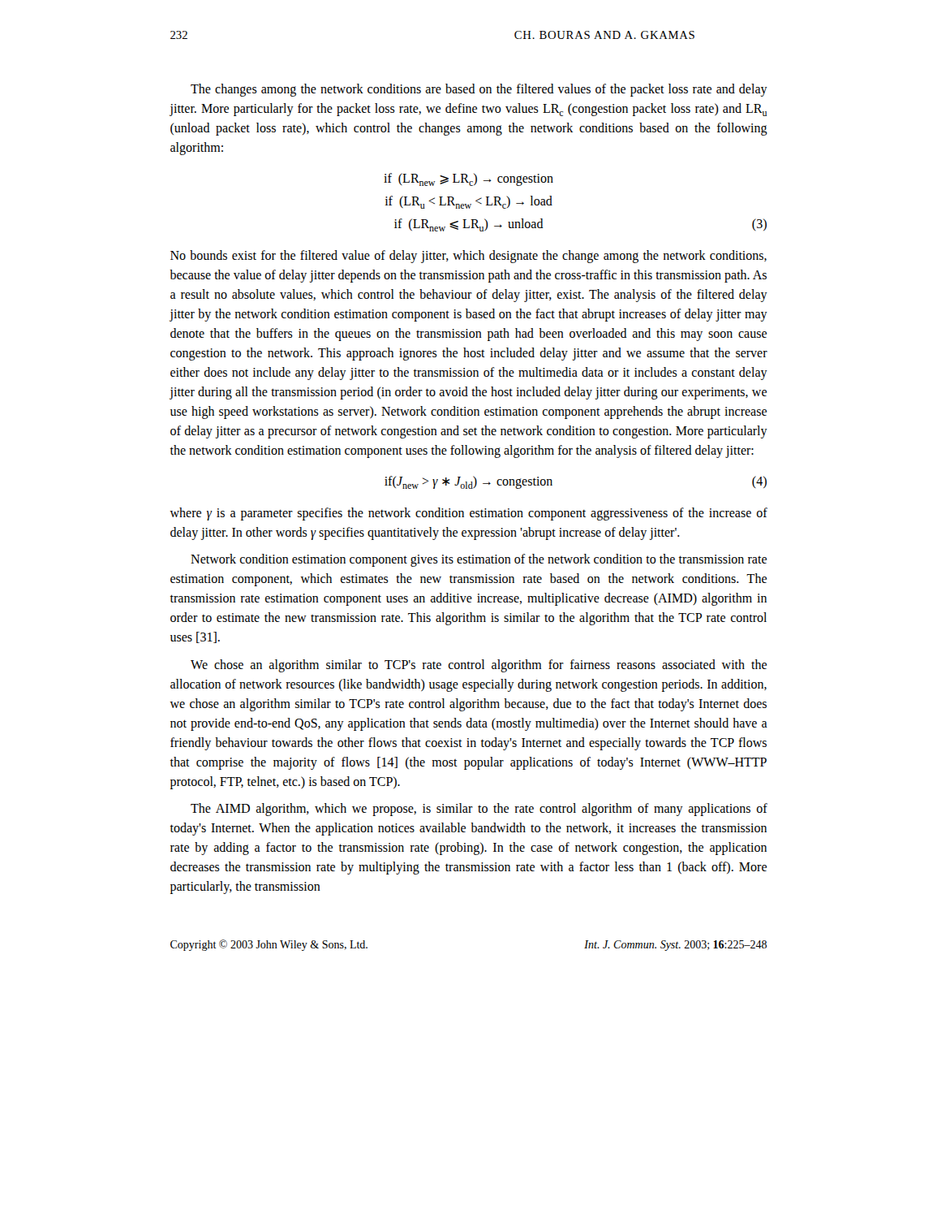232 CH. BOURAS AND A. GKAMAS
The changes among the network conditions are based on the filtered values of the packet loss rate and delay jitter. More particularly for the packet loss rate, we define two values LRc (congestion packet loss rate) and LRu (unload packet loss rate), which control the changes among the network conditions based on the following algorithm:
if (LRnew ⩾ LRc) → congestion
if (LRu < LRnew < LRc) → load
if (LRnew ⩽ LRu) → unload (3)
No bounds exist for the filtered value of delay jitter, which designate the change among the network conditions, because the value of delay jitter depends on the transmission path and the cross-traffic in this transmission path. As a result no absolute values, which control the behaviour of delay jitter, exist. The analysis of the filtered delay jitter by the network condition estimation component is based on the fact that abrupt increases of delay jitter may denote that the buffers in the queues on the transmission path had been overloaded and this may soon cause congestion to the network. This approach ignores the host included delay jitter and we assume that the server either does not include any delay jitter to the transmission of the multimedia data or it includes a constant delay jitter during all the transmission period (in order to avoid the host included delay jitter during our experiments, we use high speed workstations as server). Network condition estimation component apprehends the abrupt increase of delay jitter as a precursor of network congestion and set the network condition to congestion. More particularly the network condition estimation component uses the following algorithm for the analysis of filtered delay jitter:
if(Jnew > γ ∗ Jold) → congestion (4)
where γ is a parameter specifies the network condition estimation component aggressiveness of the increase of delay jitter. In other words γ specifies quantitatively the expression 'abrupt increase of delay jitter'.
Network condition estimation component gives its estimation of the network condition to the transmission rate estimation component, which estimates the new transmission rate based on the network conditions. The transmission rate estimation component uses an additive increase, multiplicative decrease (AIMD) algorithm in order to estimate the new transmission rate. This algorithm is similar to the algorithm that the TCP rate control uses [31].
We chose an algorithm similar to TCP's rate control algorithm for fairness reasons associated with the allocation of network resources (like bandwidth) usage especially during network congestion periods. In addition, we chose an algorithm similar to TCP's rate control algorithm because, due to the fact that today's Internet does not provide end-to-end QoS, any application that sends data (mostly multimedia) over the Internet should have a friendly behaviour towards the other flows that coexist in today's Internet and especially towards the TCP flows that comprise the majority of flows [14] (the most popular applications of today's Internet (WWW–HTTP protocol, FTP, telnet, etc.) is based on TCP).
The AIMD algorithm, which we propose, is similar to the rate control algorithm of many applications of today's Internet. When the application notices available bandwidth to the network, it increases the transmission rate by adding a factor to the transmission rate (probing). In the case of network congestion, the application decreases the transmission rate by multiplying the transmission rate with a factor less than 1 (back off). More particularly, the transmission
Copyright © 2003 John Wiley & Sons, Ltd. Int. J. Commun. Syst. 2003; 16:225–248